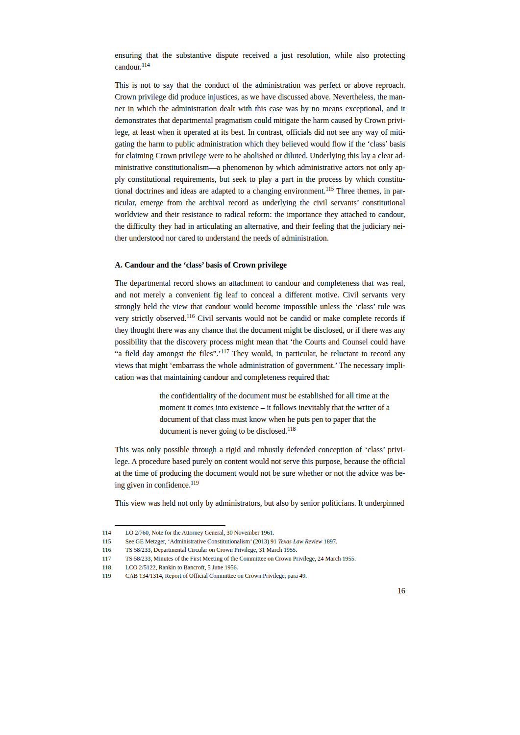ensuring that the substantive dispute received a just resolution, while also protecting candour.114
This is not to say that the conduct of the administration was perfect or above reproach. Crown privilege did produce injustices, as we have discussed above. Nevertheless, the manner in which the administration dealt with this case was by no means exceptional, and it demonstrates that departmental pragmatism could mitigate the harm caused by Crown privilege, at least when it operated at its best. In contrast, officials did not see any way of mitigating the harm to public administration which they believed would flow if the ‘class’ basis for claiming Crown privilege were to be abolished or diluted. Underlying this lay a clear administrative constitutionalism—a phenomenon by which administrative actors not only apply constitutional requirements, but seek to play a part in the process by which constitutional doctrines and ideas are adapted to a changing environment.115 Three themes, in particular, emerge from the archival record as underlying the civil servants’ constitutional worldview and their resistance to radical reform: the importance they attached to candour, the difficulty they had in articulating an alternative, and their feeling that the judiciary neither understood nor cared to understand the needs of administration.
A. Candour and the ‘class’ basis of Crown privilege
The departmental record shows an attachment to candour and completeness that was real, and not merely a convenient fig leaf to conceal a different motive. Civil servants very strongly held the view that candour would become impossible unless the ‘class’ rule was very strictly observed.116 Civil servants would not be candid or make complete records if they thought there was any chance that the document might be disclosed, or if there was any possibility that the discovery process might mean that ‘the Courts and Counsel could have “a field day amongst the files”.’117 They would, in particular, be reluctant to record any views that might ‘embarrass the whole administration of government.’ The necessary implication was that maintaining candour and completeness required that:
the confidentiality of the document must be established for all time at the moment it comes into existence – it follows inevitably that the writer of a document of that class must know when he puts pen to paper that the document is never going to be disclosed.118
This was only possible through a rigid and robustly defended conception of ‘class’ privilege. A procedure based purely on content would not serve this purpose, because the official at the time of producing the document would not be sure whether or not the advice was being given in confidence.119
This view was held not only by administrators, but also by senior politicians. It underpinned
114 LO 2/760, Note for the Attorney General, 30 November 1961.
115 See GE Metzger, ‘Administrative Constitutionalism’ (2013) 91 Texas Law Review 1897.
116 TS 58/233, Departmental Circular on Crown Privilege, 31 March 1955.
117 TS 58/233, Minutes of the First Meeting of the Committee on Crown Privilege, 24 March 1955.
118 LCO 2/5122, Rankin to Bancroft, 5 June 1956.
119 CAB 134/1314, Report of Official Committee on Crown Privilege, para 49.
16